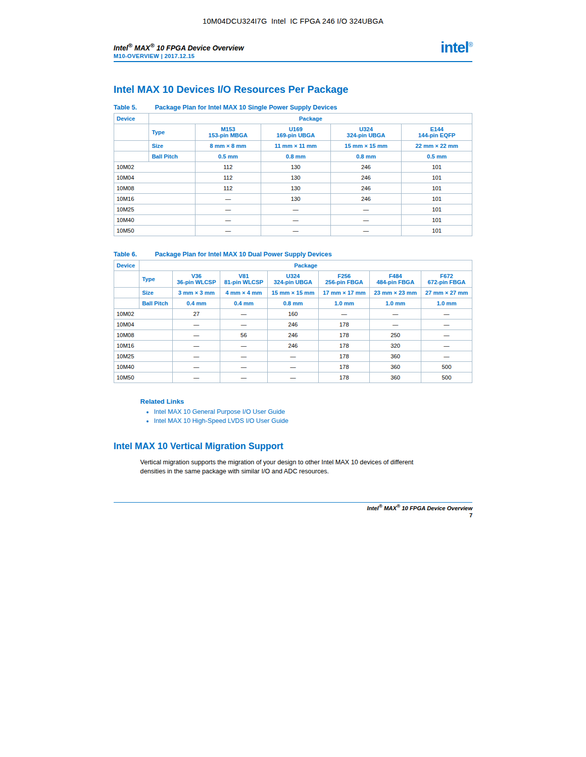10M04DCU324I7G Intel IC FPGA 246 I/O 324UBGA
Intel® MAX® 10 FPGA Device Overview
M10-OVERVIEW | 2017.12.15
intel®
Intel MAX 10 Devices I/O Resources Per Package
Table 5. Package Plan for Intel MAX 10 Single Power Supply Devices
| Device | Package |
| --- | --- |
| | Type | M153 153-pin MBGA | U169 169-pin UBGA | U324 324-pin UBGA | E144 144-pin EQFP |
| | Size | 8 mm × 8 mm | 11 mm × 11 mm | 15 mm × 15 mm | 22 mm × 22 mm |
| | Ball Pitch | 0.5 mm | 0.8 mm | 0.8 mm | 0.5 mm |
| 10M02 | 112 | 130 | 246 | 101 |
| 10M04 | 112 | 130 | 246 | 101 |
| 10M08 | 112 | 130 | 246 | 101 |
| 10M16 | — | 130 | 246 | 101 |
| 10M25 | — | — | — | 101 |
| 10M40 | — | — | — | 101 |
| 10M50 | — | — | — | 101 |
Table 6. Package Plan for Intel MAX 10 Dual Power Supply Devices
| Device | Package |
| --- | --- |
| | Type | V36 36-pin WLCSP | V81 81-pin WLCSP | U324 324-pin UBGA | F256 256-pin FBGA | F484 484-pin FBGA | F672 672-pin FBGA |
| | Size | 3 mm × 3 mm | 4 mm × 4 mm | 15 mm × 15 mm | 17 mm × 17 mm | 23 mm × 23 mm | 27 mm × 27 mm |
| | Ball Pitch | 0.4 mm | 0.4 mm | 0.8 mm | 1.0 mm | 1.0 mm | 1.0 mm |
| 10M02 | 27 | — | 160 | — | — | — |
| 10M04 | — | — | 246 | 178 | — | — |
| 10M08 | — | 56 | 246 | 178 | 250 | — |
| 10M16 | — | — | 246 | 178 | 320 | — |
| 10M25 | — | — | — | 178 | 360 | — |
| 10M40 | — | — | — | 178 | 360 | 500 |
| 10M50 | — | — | — | 178 | 360 | 500 |
Related Links
Intel MAX 10 General Purpose I/O User Guide
Intel MAX 10 High-Speed LVDS I/O User Guide
Intel MAX 10 Vertical Migration Support
Vertical migration supports the migration of your design to other Intel MAX 10 devices of different densities in the same package with similar I/O and ADC resources.
Intel® MAX® 10 FPGA Device Overview
7